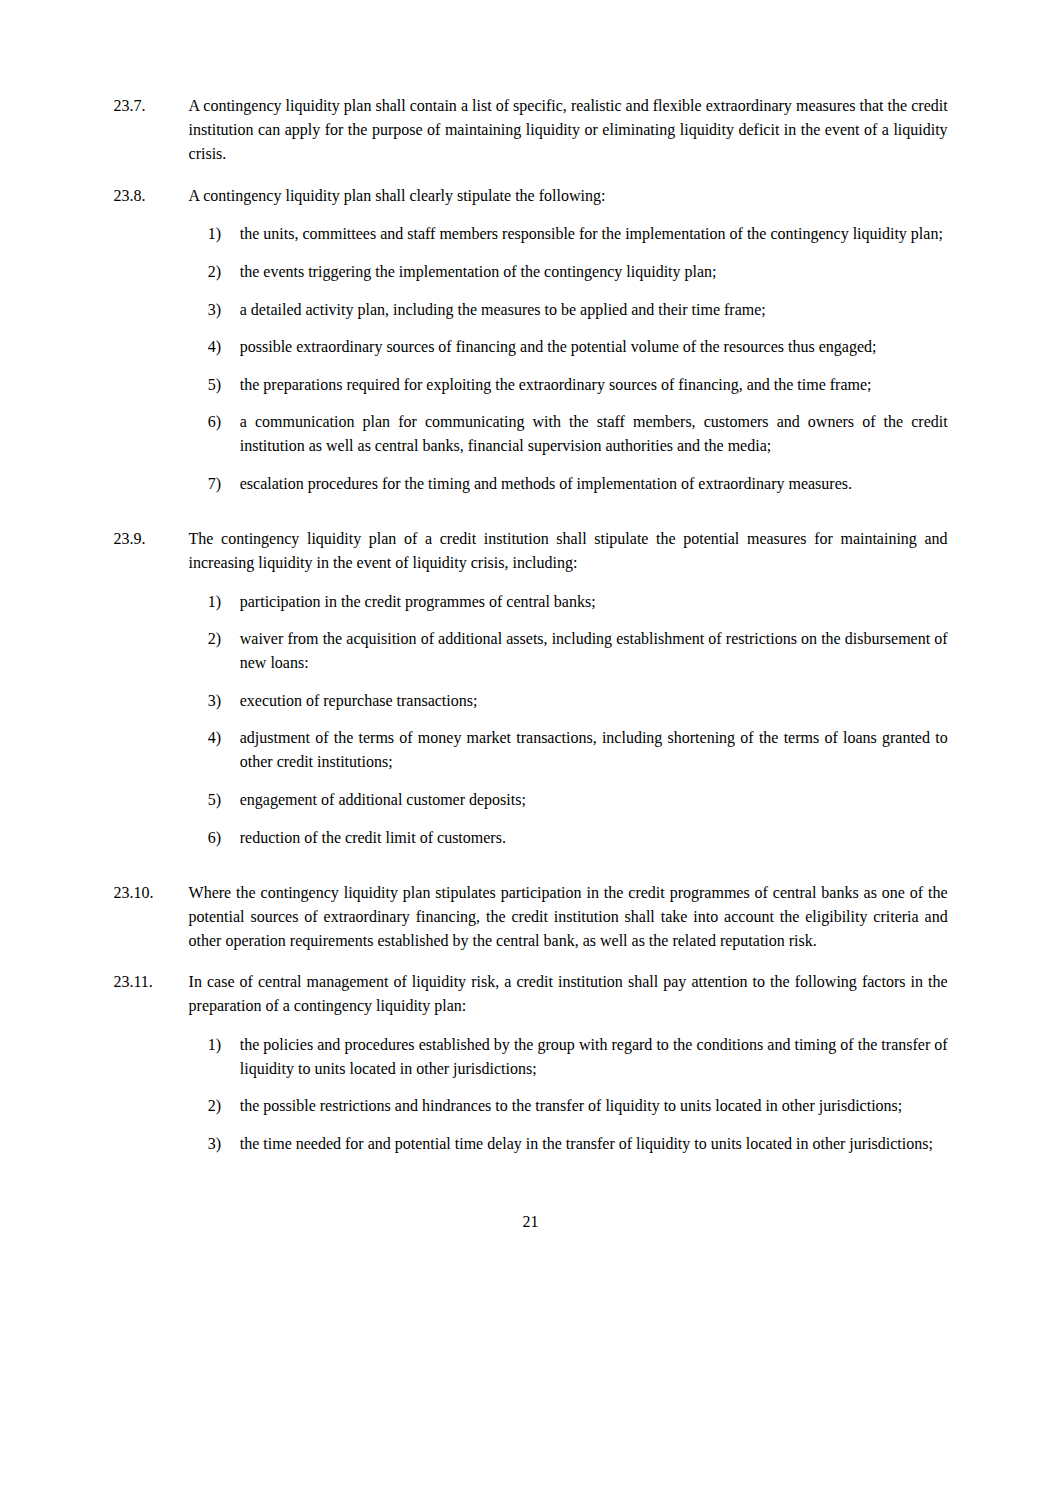23.7.
A contingency liquidity plan shall contain a list of specific, realistic and flexible extraordinary measures that the credit institution can apply for the purpose of maintaining liquidity or eliminating liquidity deficit in the event of a liquidity crisis.
23.8.
A contingency liquidity plan shall clearly stipulate the following:
the units, committees and staff members responsible for the implementation of the contingency liquidity plan;
the events triggering the implementation of the contingency liquidity plan;
a detailed activity plan, including the measures to be applied and their time frame;
possible extraordinary sources of financing and the potential volume of the resources thus engaged;
the preparations required for exploiting the extraordinary sources of financing, and the time frame;
a communication plan for communicating with the staff members, customers and owners of the credit institution as well as central banks, financial supervision authorities and the media;
escalation procedures for the timing and methods of implementation of extraordinary measures.
23.9.
The contingency liquidity plan of a credit institution shall stipulate the potential measures for maintaining and increasing liquidity in the event of liquidity crisis, including:
participation in the credit programmes of central banks;
waiver from the acquisition of additional assets, including establishment of restrictions on the disbursement of new loans:
execution of repurchase transactions;
adjustment of the terms of money market transactions, including shortening of the terms of loans granted to other credit institutions;
engagement of additional customer deposits;
reduction of the credit limit of customers.
23.10.
Where the contingency liquidity plan stipulates participation in the credit programmes of central banks as one of the potential sources of extraordinary financing, the credit institution shall take into account the eligibility criteria and other operation requirements established by the central bank, as well as the related reputation risk.
23.11.
In case of central management of liquidity risk, a credit institution shall pay attention to the following factors in the preparation of a contingency liquidity plan:
the policies and procedures established by the group with regard to the conditions and timing of the transfer of liquidity to units located in other jurisdictions;
the possible restrictions and hindrances to the transfer of liquidity to units located in other jurisdictions;
the time needed for and potential time delay in the transfer of liquidity to units located in other jurisdictions;
21